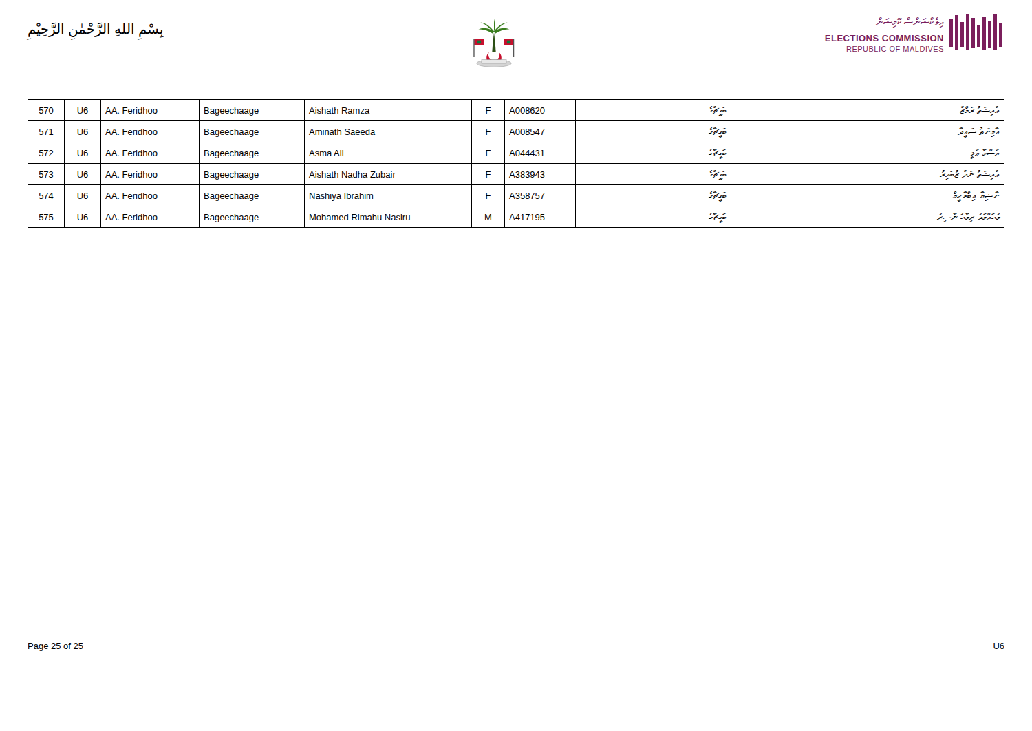بِسْمِ اللهِ الرَّحْمٰنِ الرَّحِيْمِ
އިލެކްޝަންސް ކޮމިޝަން
ELECTIONS COMMISSION
REPUBLIC OF MALDIVES
| 570 | U6 | AA. Feridhoo | Bageechaage | Aishath Ramza | F | A008620 | | ބަގީޗާގެ | ޢާއިޝަތު ރަމްޒާ |
| 571 | U6 | AA. Feridhoo | Bageechaage | Aminath Saeeda | F | A008547 | | ބަގީޗާގެ | އާމިނަތު ސަޢީދާ |
| 572 | U6 | AA. Feridhoo | Bageechaage | Asma Ali | F | A044431 | | ބަގީޗާގެ | އަސްމާ ޢަލީ |
| 573 | U6 | AA. Feridhoo | Bageechaage | Aishath Nadha Zubair | F | A383943 | | ބަގީޗާގެ | ޢާއިޝަތު ނަދާ ޒުބައިރު |
| 574 | U6 | AA. Feridhoo | Bageechaage | Nashiya Ibrahim | F | A358757 | | ބަގީޗާގެ | ނާޝިޔާ އިބްރާހީމް |
| 575 | U6 | AA. Feridhoo | Bageechaage | Mohamed Rimahu Nasiru | M | A417195 | | ބަގީޗާގެ | މުޙައްމަދު ރިމާޙު ނާސިރު |
Page 25 of 25
U6